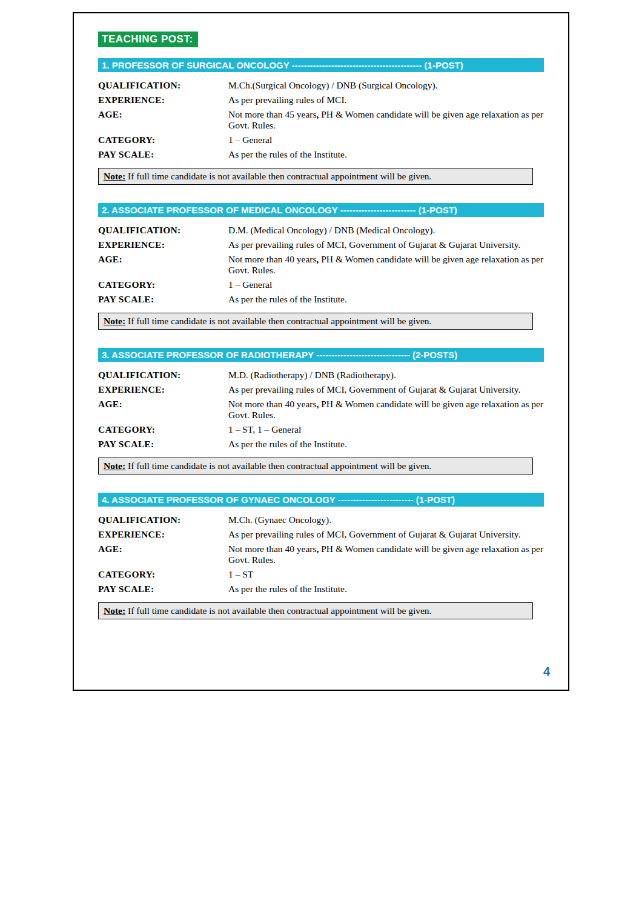TEACHING POST:
1. PROFESSOR OF SURGICAL ONCOLOGY ------------------------------------------- (1-POST)
| QUALIFICATION: | M.Ch.(Surgical Oncology) / DNB (Surgical Oncology). |
| EXPERIENCE: | As per prevailing rules of MCI. |
| AGE: | Not more than 45 years , PH & Women candidate will be given age relaxation as per Govt. Rules. |
| CATEGORY: | 1 – General |
| PAY SCALE: | As per the rules of the Institute. |
Note: If full time candidate is not available then contractual appointment will be given.
2. ASSOCIATE PROFESSOR OF MEDICAL ONCOLOGY ------------------------- (1-POST)
| QUALIFICATION: | D.M. (Medical Oncology) / DNB (Medical Oncology). |
| EXPERIENCE: | As per prevailing rules of MCI, Government of Gujarat & Gujarat University. |
| AGE: | Not more than 40 years , PH & Women candidate will be given age relaxation as per Govt. Rules. |
| CATEGORY: | 1 – General |
| PAY SCALE: | As per the rules of the Institute. |
Note: If full time candidate is not available then contractual appointment will be given.
3. ASSOCIATE PROFESSOR OF RADIOTHERAPY ------------------------------- (2-POSTS)
| QUALIFICATION: | M.D. (Radiotherapy) / DNB (Radiotherapy). |
| EXPERIENCE: | As per prevailing rules of MCI, Government of Gujarat & Gujarat University. |
| AGE: | Not more than 40 years , PH & Women candidate will be given age relaxation as per Govt. Rules. |
| CATEGORY: | 1 – ST, 1 – General |
| PAY SCALE: | As per the rules of the Institute. |
Note: If full time candidate is not available then contractual appointment will be given.
4. ASSOCIATE PROFESSOR OF GYNAEC ONCOLOGY ------------------------- (1-POST)
| QUALIFICATION: | M.Ch. (Gynaec Oncology). |
| EXPERIENCE: | As per prevailing rules of MCI, Government of Gujarat & Gujarat University. |
| AGE: | Not more than 40 years , PH & Women candidate will be given age relaxation as per Govt. Rules. |
| CATEGORY: | 1 – ST |
| PAY SCALE: | As per the rules of the Institute. |
Note: If full time candidate is not available then contractual appointment will be given.
4